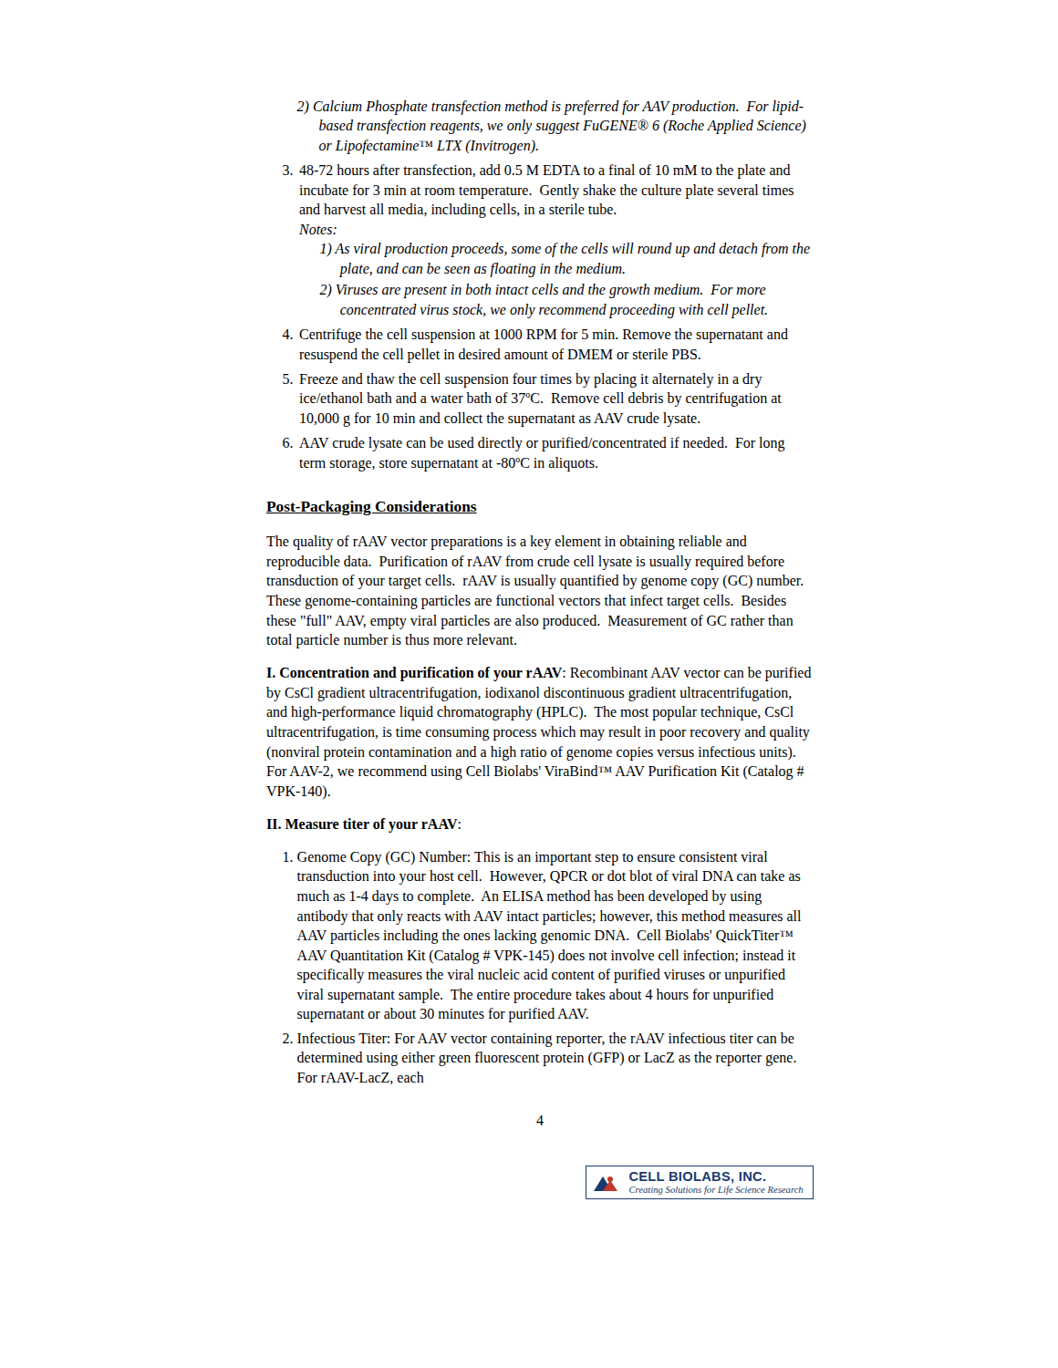2) Calcium Phosphate transfection method is preferred for AAV production. For lipid-based transfection reagents, we only suggest FuGENE® 6 (Roche Applied Science) or Lipofectamine™ LTX (Invitrogen).
48-72 hours after transfection, add 0.5 M EDTA to a final of 10 mM to the plate and incubate for 3 min at room temperature. Gently shake the culture plate several times and harvest all media, including cells, in a sterile tube.
Notes:
1) As viral production proceeds, some of the cells will round up and detach from the plate, and can be seen as floating in the medium.
2) Viruses are present in both intact cells and the growth medium. For more concentrated virus stock, we only recommend proceeding with cell pellet.
Centrifuge the cell suspension at 1000 RPM for 5 min. Remove the supernatant and resuspend the cell pellet in desired amount of DMEM or sterile PBS.
Freeze and thaw the cell suspension four times by placing it alternately in a dry ice/ethanol bath and a water bath of 37ºC. Remove cell debris by centrifugation at 10,000 g for 10 min and collect the supernatant as AAV crude lysate.
AAV crude lysate can be used directly or purified/concentrated if needed. For long term storage, store supernatant at -80ºC in aliquots.
Post-Packaging Considerations
The quality of rAAV vector preparations is a key element in obtaining reliable and reproducible data. Purification of rAAV from crude cell lysate is usually required before transduction of your target cells. rAAV is usually quantified by genome copy (GC) number. These genome-containing particles are functional vectors that infect target cells. Besides these "full" AAV, empty viral particles are also produced. Measurement of GC rather than total particle number is thus more relevant.
I. Concentration and purification of your rAAV: Recombinant AAV vector can be purified by CsCl gradient ultracentrifugation, iodixanol discontinuous gradient ultracentrifugation, and high-performance liquid chromatography (HPLC). The most popular technique, CsCl ultracentrifugation, is time consuming process which may result in poor recovery and quality (nonviral protein contamination and a high ratio of genome copies versus infectious units). For AAV-2, we recommend using Cell Biolabs' ViraBind™ AAV Purification Kit (Catalog # VPK-140).
II. Measure titer of your rAAV:
Genome Copy (GC) Number: This is an important step to ensure consistent viral transduction into your host cell. However, QPCR or dot blot of viral DNA can take as much as 1-4 days to complete. An ELISA method has been developed by using antibody that only reacts with AAV intact particles; however, this method measures all AAV particles including the ones lacking genomic DNA. Cell Biolabs' QuickTiter™ AAV Quantitation Kit (Catalog # VPK-145) does not involve cell infection; instead it specifically measures the viral nucleic acid content of purified viruses or unpurified viral supernatant sample. The entire procedure takes about 4 hours for unpurified supernatant or about 30 minutes for purified AAV.
Infectious Titer: For AAV vector containing reporter, the rAAV infectious titer can be determined using either green fluorescent protein (GFP) or LacZ as the reporter gene. For rAAV-LacZ, each
4
CELL BIOLABS, INC.
Creating Solutions for Life Science Research